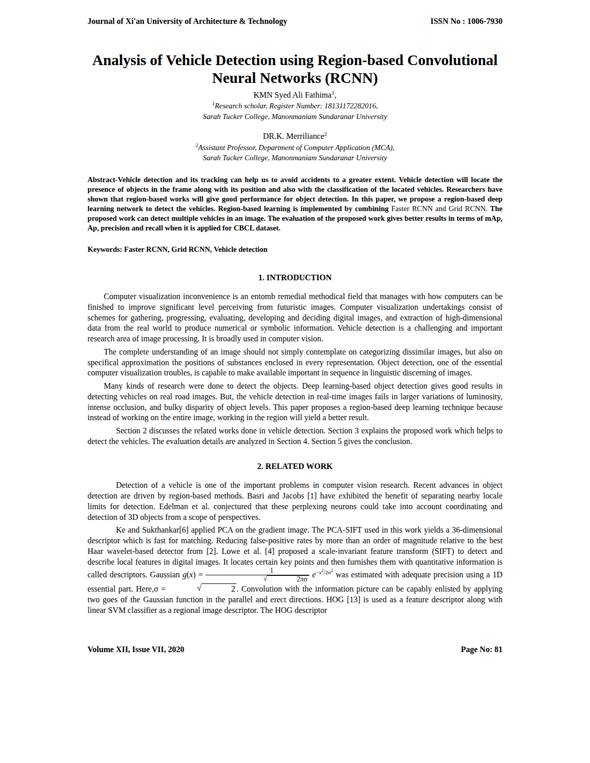Journal of Xi'an University of Architecture & Technology
ISSN No : 1006-7930
Analysis of Vehicle Detection using Region-based Convolutional Neural Networks (RCNN)
KMN Syed Ali Fathima1,
1Research scholar, Register Number: 18131172282016,
Sarah Tucker College, Manonmaniam Sundaranar University
DR.K. Merriliance2
2Assistant Professor, Department of Computer Application (MCA),
Sarah Tucker College, Manonmaniam Sundaranar University
Abstract-Vehicle detection and its tracking can help us to avoid accidents to a greater extent. Vehicle detection will locate the presence of objects in the frame along with its position and also with the classification of the located vehicles. Researchers have shown that region-based works will give good performance for object detection. In this paper, we propose a region-based deep learning network to detect the vehicles. Region-based learning is implemented by combining Faster RCNN and Grid RCNN. The proposed work can detect multiple vehicles in an image. The evaluation of the proposed work gives better results in terms of mAp, Ap, precision and recall when it is applied for CBCL dataset.
Keywords: Faster RCNN, Grid RCNN, Vehicle detection
1. INTRODUCTION
Computer visualization inconvenience is an entomb remedial methodical field that manages with how computers can be finished to improve significant level perceiving from futuristic images. Computer visualization undertakings consist of schemes for gathering, progressing, evaluating, developing and deciding digital images, and extraction of high-dimensional data from the real world to produce numerical or symbolic information. Vehicle detection is a challenging and important research area of image processing. It is broadly used in computer vision.
The complete understanding of an image should not simply contemplate on categorizing dissimilar images, but also on specifical approximation the positions of substances enclosed in every representation. Object detection, one of the essential computer visualization troubles, is capable to make available important in sequence in linguistic discerning of images.
Many kinds of research were done to detect the objects. Deep learning-based object detection gives good results in detecting vehicles on real road images. But, the vehicle detection in real-time images fails in larger variations of luminosity, intense occlusion, and bulky disparity of object levels. This paper proposes a region-based deep learning technique because instead of working on the entire image, working in the region will yield a better result.
Section 2 discusses the related works done in vehicle detection. Section 3 explains the proposed work which helps to detect the vehicles. The evaluation details are analyzed in Section 4. Section 5 gives the conclusion.
2. RELATED WORK
Detection of a vehicle is one of the important problems in computer vision research. Recent advances in object detection are driven by region-based methods. Basri and Jacobs [1] have exhibited the benefit of separating nearby locale limits for detection. Edelman et al. conjectured that these perplexing neurons could take into account coordinating and detection of 3D objects from a scope of perspectives.
Ke and Sukthankar[6] applied PCA on the gradient image. The PCA-SIFT used in this work yields a 36-dimensional descriptor which is fast for matching. Reducing false-positive rates by more than an order of magnitude relative to the best Haar wavelet-based detector from [2]. Lowe et al. [4] proposed a scale-invariant feature transform (SIFT) to detect and describe local features in digital images. It locates certain key points and then furnishes them with quantitative information is called descriptors. Gaussian g(x) = 12πσ e−x2/2σ2 was estimated with adequate precision using a 1D essential part. Here,σ = 2. Convolution with the information picture can be capably enlisted by applying two goes of the Gaussian function in the parallel and erect directions. HOG [13] is used as a feature descriptor along with linear SVM classifier as a regional image descriptor. The HOG descriptor
Volume XII, Issue VII, 2020
Page No: 81